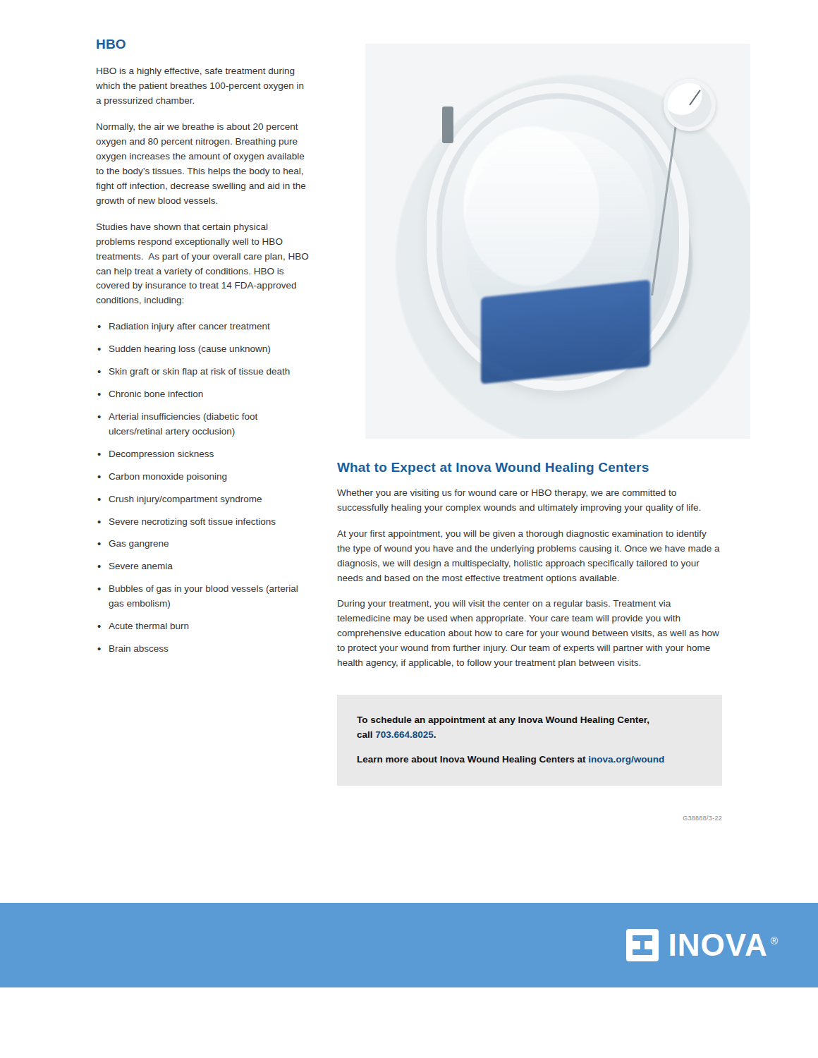HBO
HBO is a highly effective, safe treatment during which the patient breathes 100-percent oxygen in a pressurized chamber.
Normally, the air we breathe is about 20 percent oxygen and 80 percent nitrogen. Breathing pure oxygen increases the amount of oxygen available to the body’s tissues. This helps the body to heal, fight off infection, decrease swelling and aid in the growth of new blood vessels.
Studies have shown that certain physical problems respond exceptionally well to HBO treatments. As part of your overall care plan, HBO can help treat a variety of conditions. HBO is covered by insurance to treat 14 FDA-approved conditions, including:
Radiation injury after cancer treatment
Sudden hearing loss (cause unknown)
Skin graft or skin flap at risk of tissue death
Chronic bone infection
Arterial insufficiencies (diabetic foot ulcers/retinal artery occlusion)
Decompression sickness
Carbon monoxide poisoning
Crush injury/compartment syndrome
Severe necrotizing soft tissue infections
Gas gangrene
Severe anemia
Bubbles of gas in your blood vessels (arterial gas embolism)
Acute thermal burn
Brain abscess
What to Expect at Inova Wound Healing Centers
Whether you are visiting us for wound care or HBO therapy, we are committed to successfully healing your complex wounds and ultimately improving your quality of life.
At your first appointment, you will be given a thorough diagnostic examination to identify the type of wound you have and the underlying problems causing it. Once we have made a diagnosis, we will design a multispecialty, holistic approach specifically tailored to your needs and based on the most effective treatment options available.
During your treatment, you will visit the center on a regular basis. Treatment via telemedicine may be used when appropriate. Your care team will provide you with comprehensive education about how to care for your wound between visits, as well as how to protect your wound from further injury. Our team of experts will partner with your home health agency, if applicable, to follow your treatment plan between visits.
To schedule an appointment at any Inova Wound Healing Center,
call 703.664.8025.
Learn more about Inova Wound Healing Centers at inova.org/wound
G38888/3-22
INOVA®